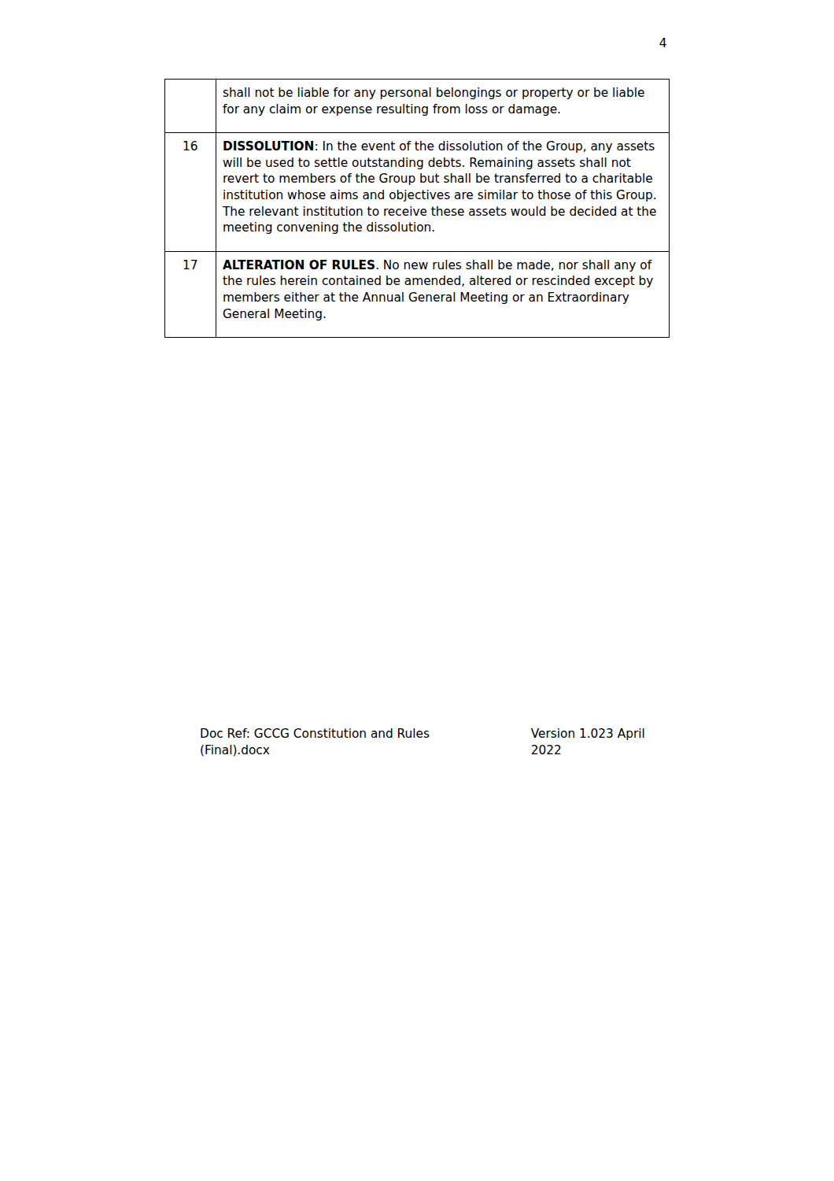4
| | shall not be liable for any personal belongings or property or be liable for any claim or expense resulting from loss or damage. |
| 16 | DISSOLUTION : In the event of the dissolution of the Group, any assets will be used to settle outstanding debts. Remaining assets shall not revert to members of the Group but shall be transferred to a charitable institution whose aims and objectives are similar to those of this Group. The relevant institution to receive these assets would be decided at the meeting convening the dissolution. |
| 17 | ALTERATION OF RULES . No new rules shall be made, nor shall any of the rules herein contained be amended, altered or rescinded except by members either at the Annual General Meeting or an Extraordinary General Meeting. |
Doc Ref: GCCG Constitution and Rules (Final).docx Version 1.023 April 2022